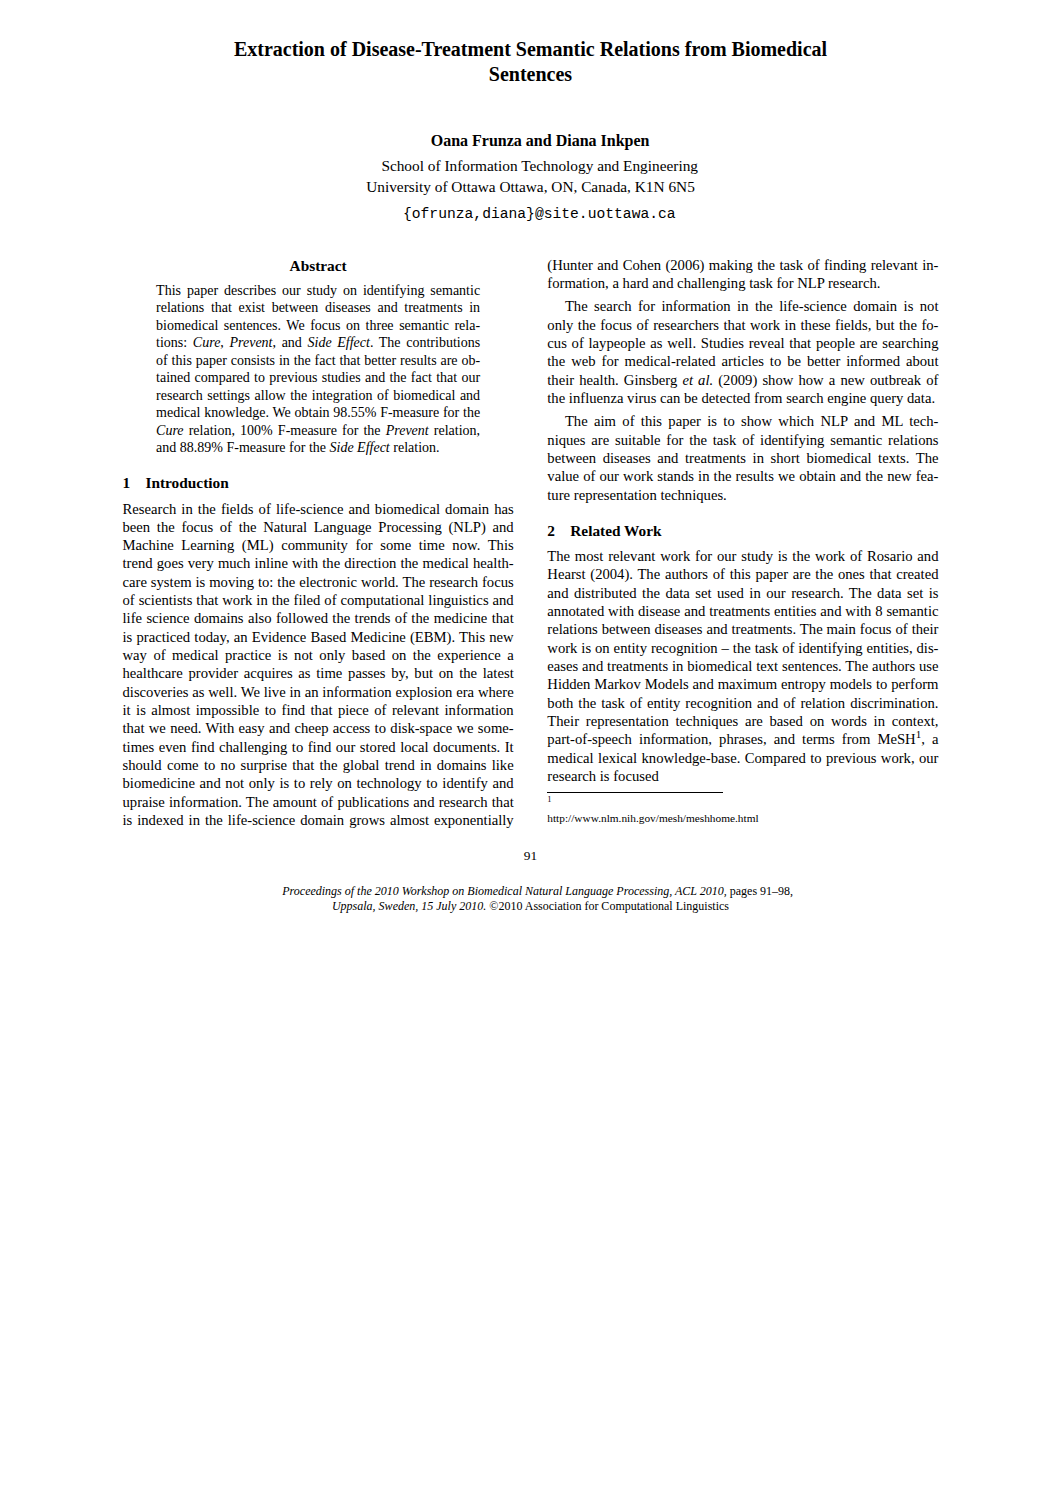Extraction of Disease-Treatment Semantic Relations from Biomedical Sentences
Oana Frunza and Diana Inkpen
School of Information Technology and Engineering
University of Ottawa Ottawa, ON, Canada, K1N 6N5
{ofrunza,diana}@site.uottawa.ca
Abstract
This paper describes our study on identifying semantic relations that exist between diseases and treatments in biomedical sentences. We focus on three semantic relations: Cure, Prevent, and Side Effect. The contributions of this paper consists in the fact that better results are obtained compared to previous studies and the fact that our research settings allow the integration of biomedical and medical knowledge. We obtain 98.55% F-measure for the Cure relation, 100% F-measure for the Prevent relation, and 88.89% F-measure for the Side Effect relation.
1 Introduction
Research in the fields of life-science and biomedical domain has been the focus of the Natural Language Processing (NLP) and Machine Learning (ML) community for some time now. This trend goes very much inline with the direction the medical healthcare system is moving to: the electronic world. The research focus of scientists that work in the filed of computational linguistics and life science domains also followed the trends of the medicine that is practiced today, an Evidence Based Medicine (EBM). This new way of medical practice is not only based on the experience a healthcare provider acquires as time passes by, but on the latest discoveries as well. We live in an information explosion era where it is almost impossible to find that piece of relevant information that we need. With easy and cheep access to disk-space we sometimes even find challenging to find our stored local documents. It should come to no surprise that the global trend in domains like biomedicine and not only is to rely on technology to identify and upraise information. The amount of publications and research that is indexed in the life-science domain grows almost exponentially (Hunter and Cohen (2006) making the task of finding relevant information, a hard and challenging task for NLP research.
The search for information in the life-science domain is not only the focus of researchers that work in these fields, but the focus of laypeople as well. Studies reveal that people are searching the web for medical-related articles to be better informed about their health. Ginsberg et al. (2009) show how a new outbreak of the influenza virus can be detected from search engine query data.
The aim of this paper is to show which NLP and ML techniques are suitable for the task of identifying semantic relations between diseases and treatments in short biomedical texts. The value of our work stands in the results we obtain and the new feature representation techniques.
2 Related Work
The most relevant work for our study is the work of Rosario and Hearst (2004). The authors of this paper are the ones that created and distributed the data set used in our research. The data set is annotated with disease and treatments entities and with 8 semantic relations between diseases and treatments. The main focus of their work is on entity recognition – the task of identifying entities, diseases and treatments in biomedical text sentences. The authors use Hidden Markov Models and maximum entropy models to perform both the task of entity recognition and of relation discrimination. Their representation techniques are based on words in context, part-of-speech information, phrases, and terms from MeSH1, a medical lexical knowledge-base. Compared to previous work, our research is focused
1 http://www.nlm.nih.gov/mesh/meshhome.html
91
Proceedings of the 2010 Workshop on Biomedical Natural Language Processing, ACL 2010, pages 91–98,
Uppsala, Sweden, 15 July 2010. ©2010 Association for Computational Linguistics